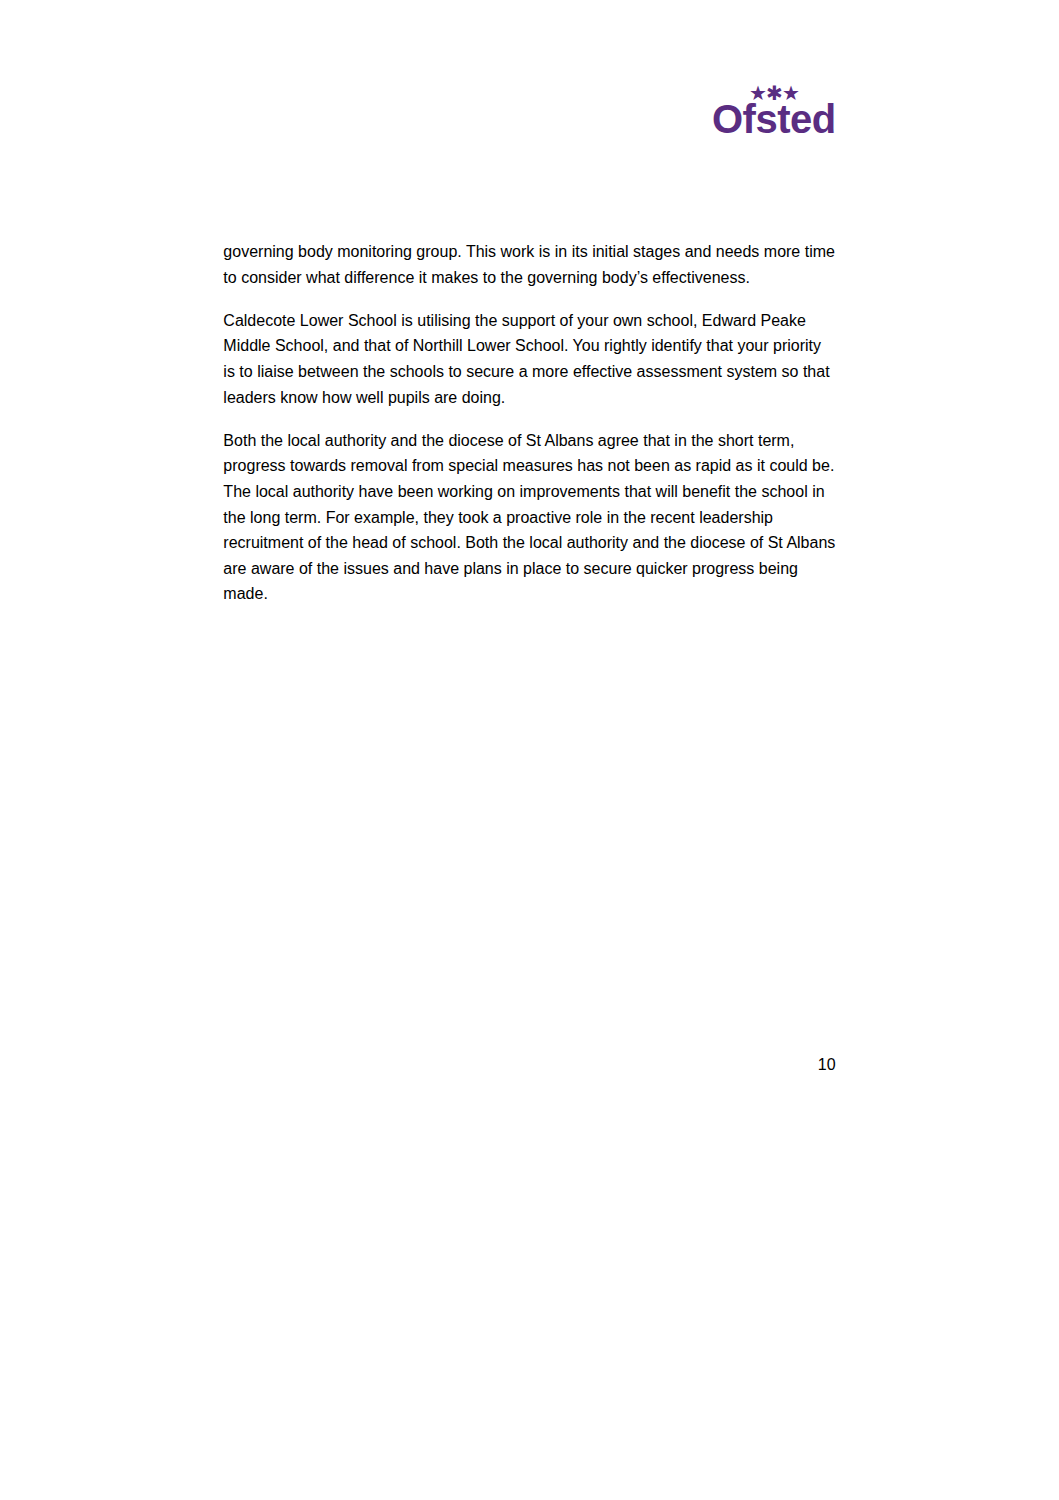★✱★ Ofsted
governing body monitoring group. This work is in its initial stages and needs more time to consider what difference it makes to the governing body’s effectiveness.
Caldecote Lower School is utilising the support of your own school, Edward Peake Middle School, and that of Northill Lower School. You rightly identify that your priority is to liaise between the schools to secure a more effective assessment system so that leaders know how well pupils are doing.
Both the local authority and the diocese of St Albans agree that in the short term, progress towards removal from special measures has not been as rapid as it could be. The local authority have been working on improvements that will benefit the school in the long term. For example, they took a proactive role in the recent leadership recruitment of the head of school. Both the local authority and the diocese of St Albans are aware of the issues and have plans in place to secure quicker progress being made.
10